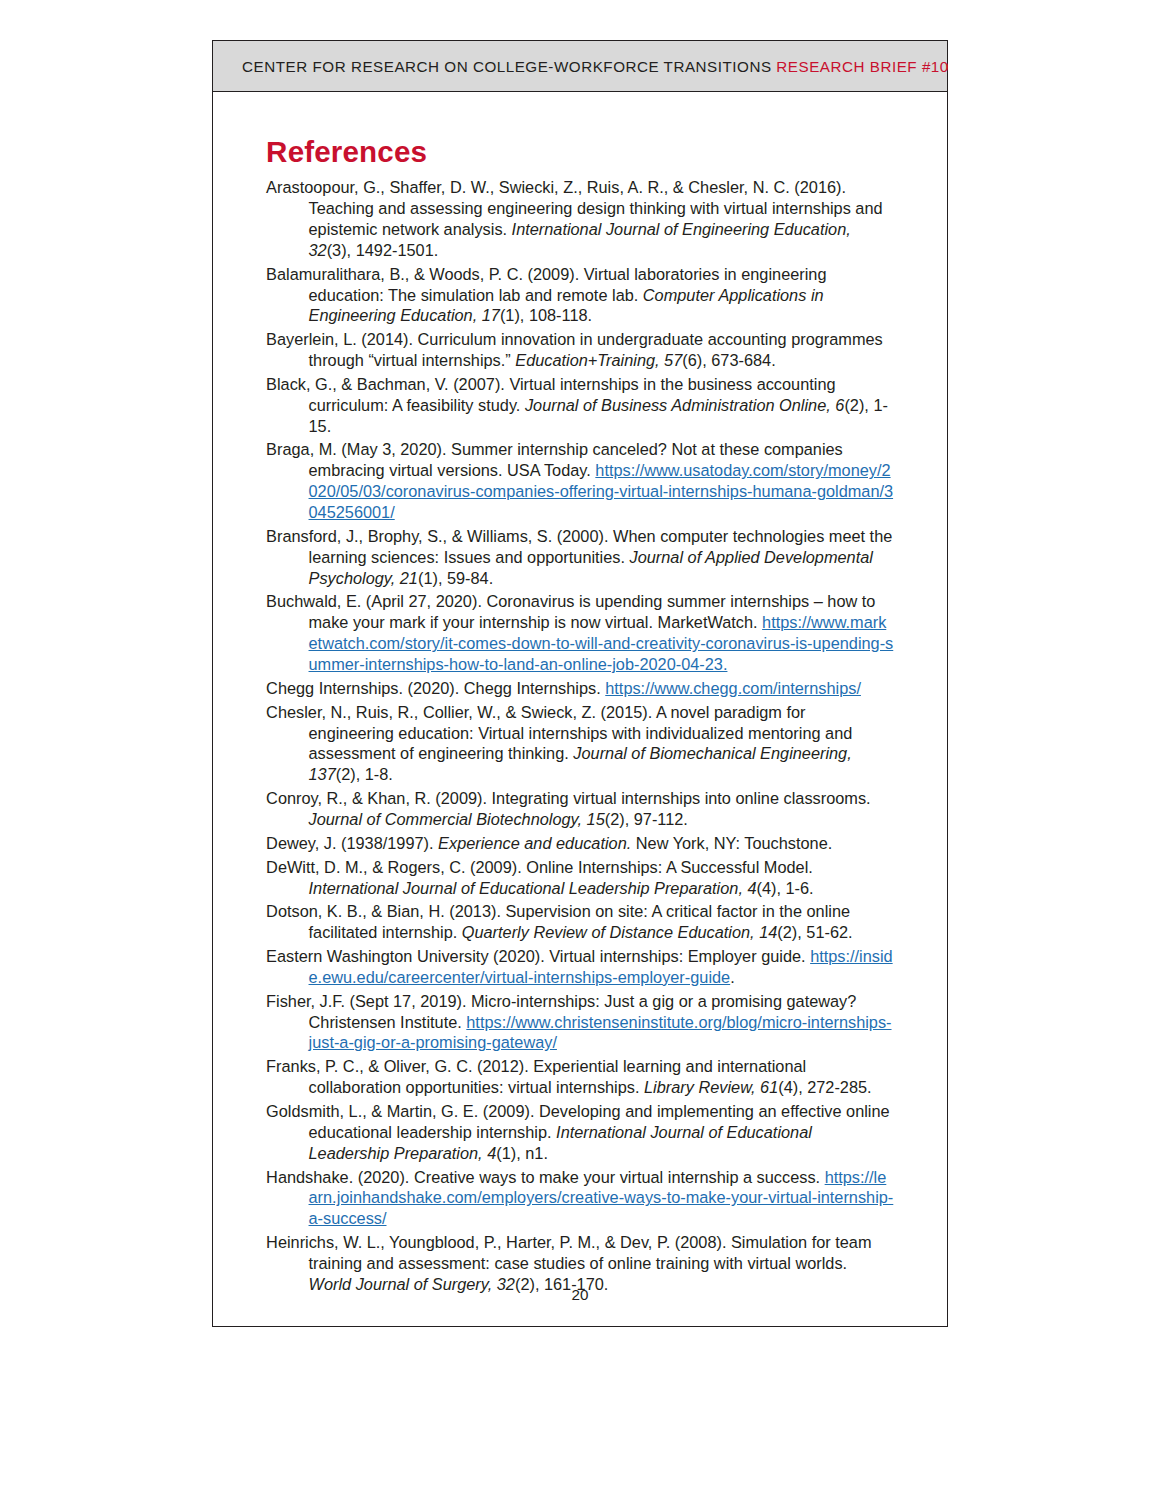Center for Research on College-Workforce Transitions Research Brief #10
References
Arastoopour, G., Shaffer, D. W., Swiecki, Z., Ruis, A. R., & Chesler, N. C. (2016). Teaching and assessing engineering design thinking with virtual internships and epistemic network analysis. International Journal of Engineering Education, 32(3), 1492-1501.
Balamuralithara, B., & Woods, P. C. (2009). Virtual laboratories in engineering education: The simulation lab and remote lab. Computer Applications in Engineering Education, 17(1), 108-118.
Bayerlein, L. (2014). Curriculum innovation in undergraduate accounting programmes through “virtual internships.” Education+Training, 57(6), 673-684.
Black, G., & Bachman, V. (2007). Virtual internships in the business accounting curriculum: A feasibility study. Journal of Business Administration Online, 6(2), 1-15.
Braga, M. (May 3, 2020). Summer internship canceled? Not at these companies embracing virtual versions. USA Today. https://www.usatoday.com/story/money/2020/05/03/coronavirus-companies-offering-virtual-internships-humana-goldman/3045256001/
Bransford, J., Brophy, S., & Williams, S. (2000). When computer technologies meet the learning sciences: Issues and opportunities. Journal of Applied Developmental Psychology, 21(1), 59-84.
Buchwald, E. (April 27, 2020). Coronavirus is upending summer internships – how to make your mark if your internship is now virtual. MarketWatch. https://www.marketwatch.com/story/it-comes-down-to-will-and-creativity-coronavirus-is-upending-summer-internships-how-to-land-an-online-job-2020-04-23.
Chegg Internships. (2020). Chegg Internships. https://www.chegg.com/internships/
Chesler, N., Ruis, R., Collier, W., & Swieck, Z. (2015). A novel paradigm for engineering education: Virtual internships with individualized mentoring and assessment of engineering thinking. Journal of Biomechanical Engineering, 137(2), 1-8.
Conroy, R., & Khan, R. (2009). Integrating virtual internships into online classrooms. Journal of Commercial Biotechnology, 15(2), 97-112.
Dewey, J. (1938/1997). Experience and education. New York, NY: Touchstone.
DeWitt, D. M., & Rogers, C. (2009). Online Internships: A Successful Model. International Journal of Educational Leadership Preparation, 4(4), 1-6.
Dotson, K. B., & Bian, H. (2013). Supervision on site: A critical factor in the online facilitated internship. Quarterly Review of Distance Education, 14(2), 51-62.
Eastern Washington University (2020). Virtual internships: Employer guide. https://inside.ewu.edu/careercenter/virtual-internships-employer-guide.
Fisher, J.F. (Sept 17, 2019). Micro-internships: Just a gig or a promising gateway? Christensen Institute. https://www.christenseninstitute.org/blog/micro-internships-just-a-gig-or-a-promising-gateway/
Franks, P. C., & Oliver, G. C. (2012). Experiential learning and international collaboration opportunities: virtual internships. Library Review, 61(4), 272-285.
Goldsmith, L., & Martin, G. E. (2009). Developing and implementing an effective online educational leadership internship. International Journal of Educational Leadership Preparation, 4(1), n1.
Handshake. (2020). Creative ways to make your virtual internship a success. https://learn.joinhandshake.com/employers/creative-ways-to-make-your-virtual-internship-a-success/
Heinrichs, W. L., Youngblood, P., Harter, P. M., & Dev, P. (2008). Simulation for team training and assessment: case studies of online training with virtual worlds. World Journal of Surgery, 32(2), 161-170.
20